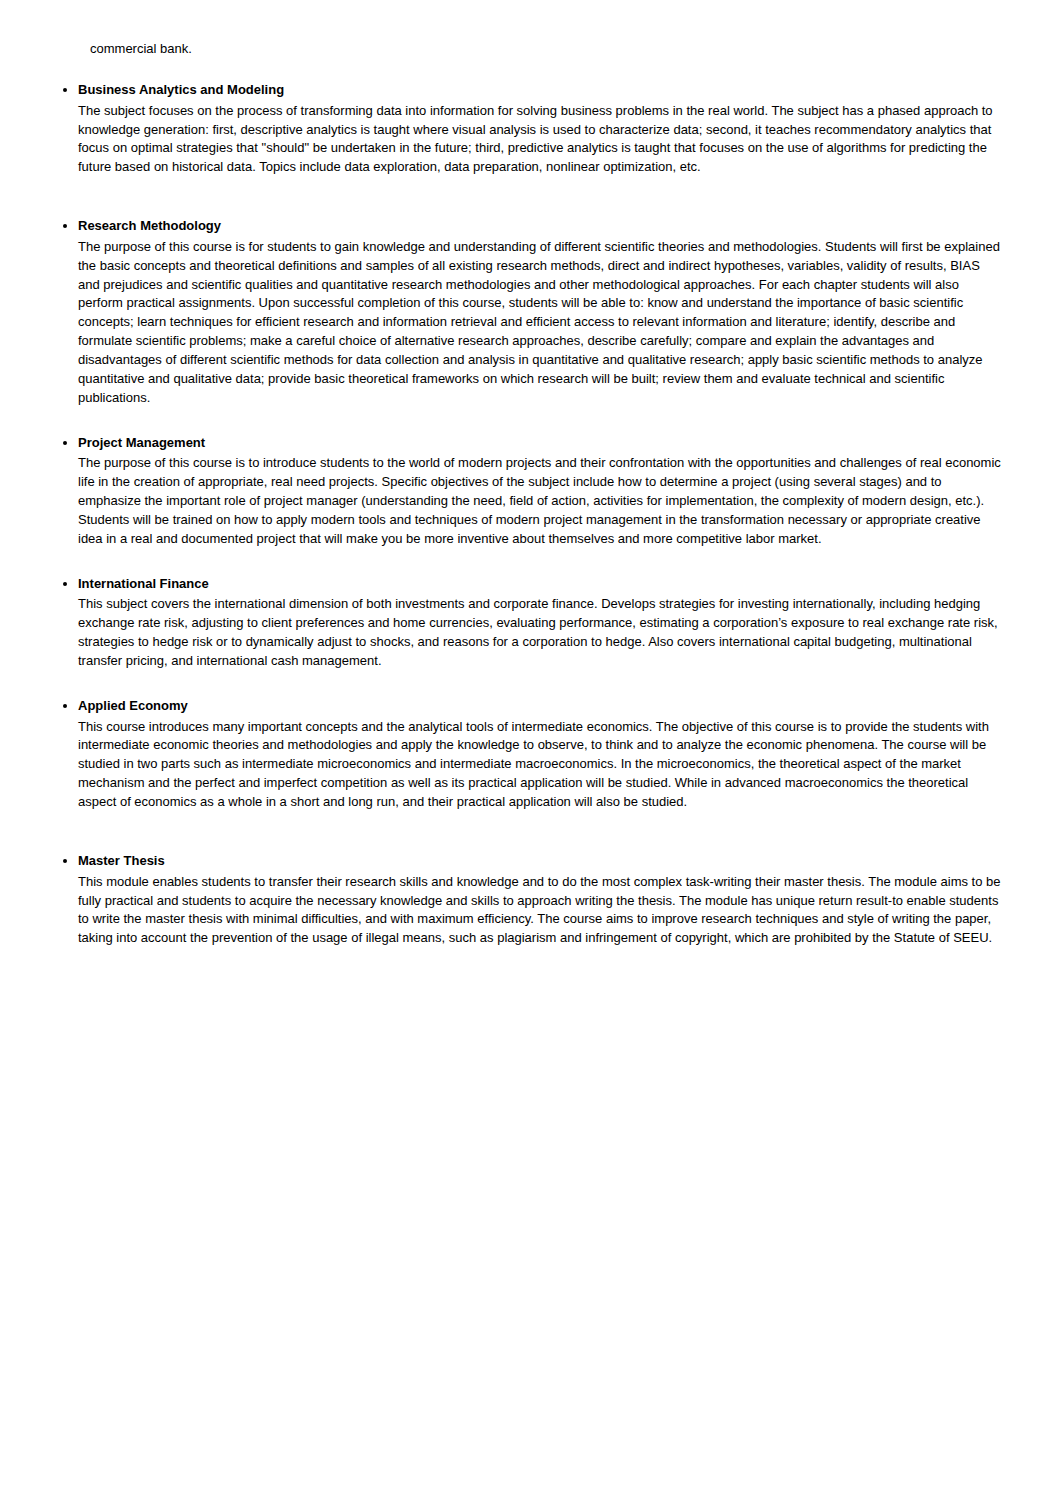commercial bank.
Business Analytics and Modeling
The subject focuses on the process of transforming data into information for solving business problems in the real world. The subject has a phased approach to knowledge generation: first, descriptive analytics is taught where visual analysis is used to characterize data; second, it teaches recommendatory analytics that focus on optimal strategies that "should" be undertaken in the future; third, predictive analytics is taught that focuses on the use of algorithms for predicting the future based on historical data. Topics include data exploration, data preparation, nonlinear optimization, etc.
Research Methodology
The purpose of this course is for students to gain knowledge and understanding of different scientific theories and methodologies. Students will first be explained the basic concepts and theoretical definitions and samples of all existing research methods, direct and indirect hypotheses, variables, validity of results, BIAS and prejudices and scientific qualities and quantitative research methodologies and other methodological approaches. For each chapter students will also perform practical assignments. Upon successful completion of this course, students will be able to: know and understand the importance of basic scientific concepts; learn techniques for efficient research and information retrieval and efficient access to relevant information and literature; identify, describe and formulate scientific problems; make a careful choice of alternative research approaches, describe carefully; compare and explain the advantages and disadvantages of different scientific methods for data collection and analysis in quantitative and qualitative research; apply basic scientific methods to analyze quantitative and qualitative data; provide basic theoretical frameworks on which research will be built; review them and evaluate technical and scientific publications.
Project Management
The purpose of this course is to introduce students to the world of modern projects and their confrontation with the opportunities and challenges of real economic life in the creation of appropriate, real need projects. Specific objectives of the subject include how to determine a project (using several stages) and to emphasize the important role of project manager (understanding the need, field of action, activities for implementation, the complexity of modern design, etc.). Students will be trained on how to apply modern tools and techniques of modern project management in the transformation necessary or appropriate creative idea in a real and documented project that will make you be more inventive about themselves and more competitive labor market.
International Finance
This subject covers the international dimension of both investments and corporate finance. Develops strategies for investing internationally, including hedging exchange rate risk, adjusting to client preferences and home currencies, evaluating performance, estimating a corporation’s exposure to real exchange rate risk, strategies to hedge risk or to dynamically adjust to shocks, and reasons for a corporation to hedge. Also covers international capital budgeting, multinational transfer pricing, and international cash management.
Applied Economy
This course introduces many important concepts and the analytical tools of intermediate economics. The objective of this course is to provide the students with intermediate economic theories and methodologies and apply the knowledge to observe, to think and to analyze the economic phenomena. The course will be studied in two parts such as intermediate microeconomics and intermediate macroeconomics. In the microeconomics, the theoretical aspect of the market mechanism and the perfect and imperfect competition as well as its practical application will be studied. While in advanced macroeconomics the theoretical aspect of economics as a whole in a short and long run, and their practical application will also be studied.
Master Thesis
This module enables students to transfer their research skills and knowledge and to do the most complex task-writing their master thesis. The module aims to be fully practical and students to acquire the necessary knowledge and skills to approach writing the thesis. The module has unique return result-to enable students to write the master thesis with minimal difficulties, and with maximum efficiency. The course aims to improve research techniques and style of writing the paper, taking into account the prevention of the usage of illegal means, such as plagiarism and infringement of copyright, which are prohibited by the Statute of SEEU.